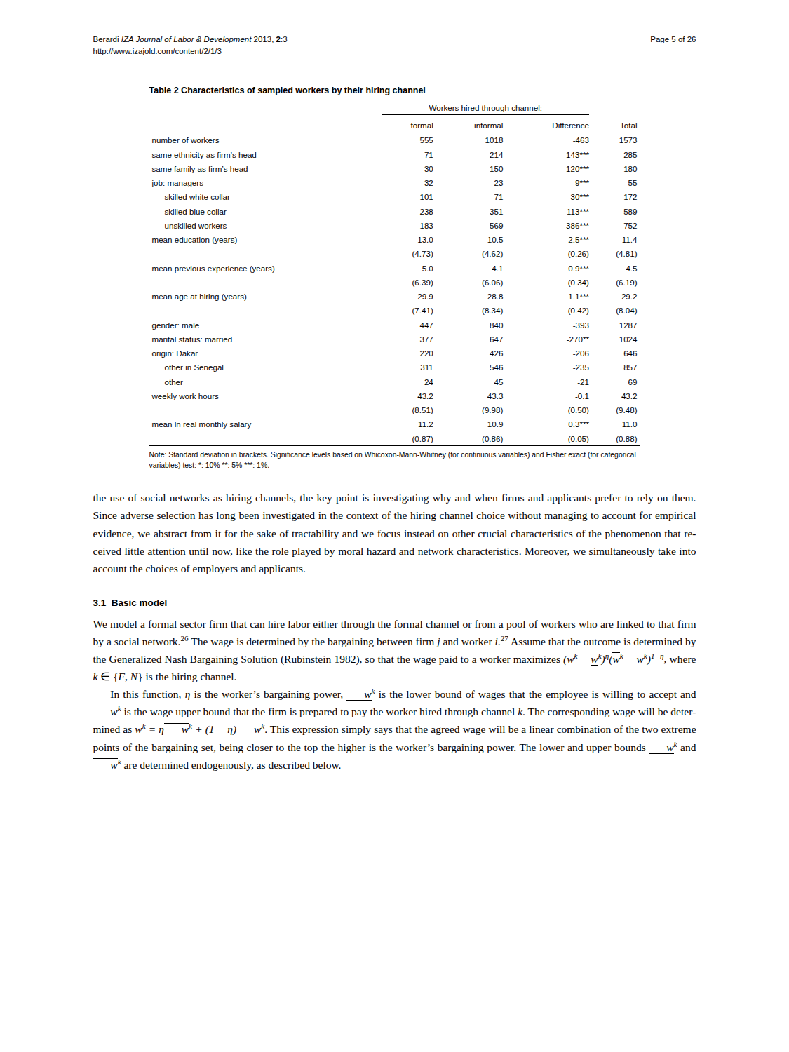Berardi IZA Journal of Labor & Development 2013, 2:3
http://www.izajold.com/content/2/1/3
Page 5 of 26
Table 2 Characteristics of sampled workers by their hiring channel
| | Workers hired through channel: | |
| --- | --- | --- |
| | formal | informal | Difference | Total |
| number of workers | 555 | 1018 | -463 | 1573 |
| same ethnicity as firm’s head | 71 | 214 | -143*** | 285 |
| same family as firm’s head | 30 | 150 | -120*** | 180 |
| job: managers | 32 | 23 | 9*** | 55 |
| skilled white collar | 101 | 71 | 30*** | 172 |
| skilled blue collar | 238 | 351 | -113*** | 589 |
| unskilled workers | 183 | 569 | -386*** | 752 |
| mean education (years) | 13.0 | 10.5 | 2.5*** | 11.4 |
| | (4.73) | (4.62) | (0.26) | (4.81) |
| mean previous experience (years) | 5.0 | 4.1 | 0.9*** | 4.5 |
| | (6.39) | (6.06) | (0.34) | (6.19) |
| mean age at hiring (years) | 29.9 | 28.8 | 1.1*** | 29.2 |
| | (7.41) | (8.34) | (0.42) | (8.04) |
| gender: male | 447 | 840 | -393 | 1287 |
| marital status: married | 377 | 647 | -270** | 1024 |
| origin: Dakar | 220 | 426 | -206 | 646 |
| other in Senegal | 311 | 546 | -235 | 857 |
| other | 24 | 45 | -21 | 69 |
| weekly work hours | 43.2 | 43.3 | -0.1 | 43.2 |
| | (8.51) | (9.98) | (0.50) | (9.48) |
| mean ln real monthly salary | 11.2 | 10.9 | 0.3*** | 11.0 |
| | (0.87) | (0.86) | (0.05) | (0.88) |
Note: Standard deviation in brackets. Significance levels based on Whicoxon-Mann-Whitney (for continuous variables) and Fisher exact (for categorical variables) test: *: 10% **: 5% ***: 1%.
the use of social networks as hiring channels, the key point is investigating why and when firms and applicants prefer to rely on them. Since adverse selection has long been investigated in the context of the hiring channel choice without managing to account for empirical evidence, we abstract from it for the sake of tractability and we focus instead on other crucial characteristics of the phenomenon that received little attention until now, like the role played by moral hazard and network characteristics. Moreover, we simultaneously take into account the choices of employers and applicants.
3.1 Basic model
We model a formal sector firm that can hire labor either through the formal channel or from a pool of workers who are linked to that firm by a social network.26 The wage is determined by the bargaining between firm j and worker i.27 Assume that the outcome is determined by the Generalized Nash Bargaining Solution (Rubinstein 1982), so that the wage paid to a worker maximizes (wk − wk)η(wk − wk)1−η, where k ∈ {F, N} is the hiring channel.
In this function, η is the worker’s bargaining power, wk is the lower bound of wages that the employee is willing to accept and wk is the wage upper bound that the firm is prepared to pay the worker hired through channel k. The corresponding wage will be determined as wk = ηwk + (1 − η)wk. This expression simply says that the agreed wage will be a linear combination of the two extreme points of the bargaining set, being closer to the top the higher is the worker’s bargaining power. The lower and upper bounds wk and wk are determined endogenously, as described below.